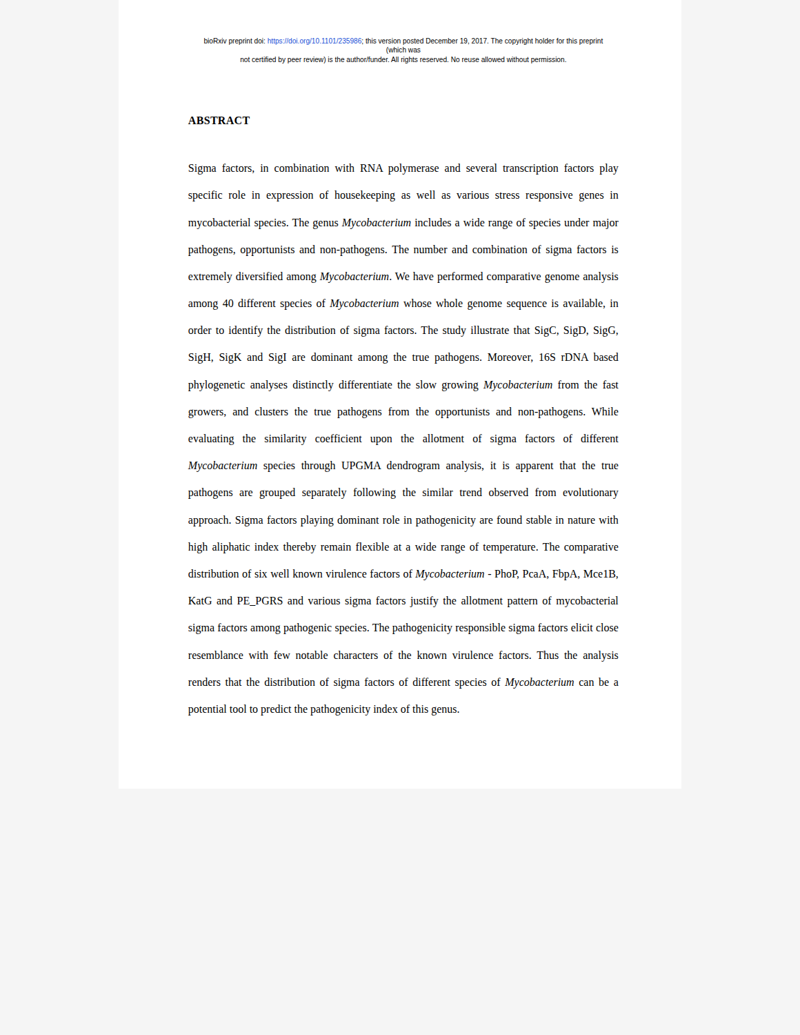bioRxiv preprint doi: https://doi.org/10.1101/235986; this version posted December 19, 2017. The copyright holder for this preprint (which was not certified by peer review) is the author/funder. All rights reserved. No reuse allowed without permission.
ABSTRACT
Sigma factors, in combination with RNA polymerase and several transcription factors play specific role in expression of housekeeping as well as various stress responsive genes in mycobacterial species. The genus Mycobacterium includes a wide range of species under major pathogens, opportunists and non-pathogens. The number and combination of sigma factors is extremely diversified among Mycobacterium. We have performed comparative genome analysis among 40 different species of Mycobacterium whose whole genome sequence is available, in order to identify the distribution of sigma factors. The study illustrate that SigC, SigD, SigG, SigH, SigK and SigI are dominant among the true pathogens. Moreover, 16S rDNA based phylogenetic analyses distinctly differentiate the slow growing Mycobacterium from the fast growers, and clusters the true pathogens from the opportunists and non-pathogens. While evaluating the similarity coefficient upon the allotment of sigma factors of different Mycobacterium species through UPGMA dendrogram analysis, it is apparent that the true pathogens are grouped separately following the similar trend observed from evolutionary approach. Sigma factors playing dominant role in pathogenicity are found stable in nature with high aliphatic index thereby remain flexible at a wide range of temperature. The comparative distribution of six well known virulence factors of Mycobacterium - PhoP, PcaA, FbpA, Mce1B, KatG and PE_PGRS and various sigma factors justify the allotment pattern of mycobacterial sigma factors among pathogenic species. The pathogenicity responsible sigma factors elicit close resemblance with few notable characters of the known virulence factors. Thus the analysis renders that the distribution of sigma factors of different species of Mycobacterium can be a potential tool to predict the pathogenicity index of this genus.